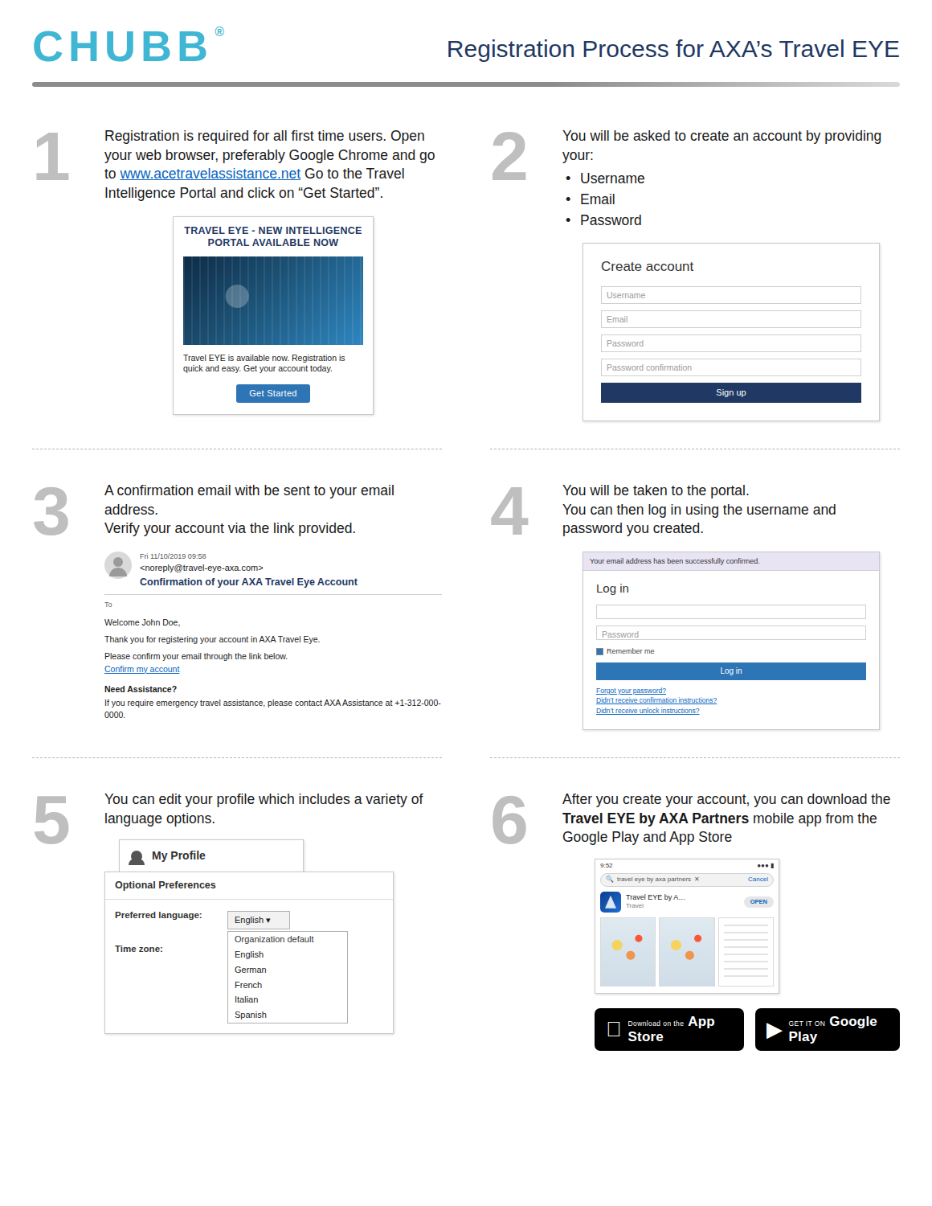CHUBB®
Registration Process for AXA’s Travel EYE
1
Registration is required for all first time users. Open your web browser, preferably Google Chrome and go to www.acetravelassistance.net Go to the Travel Intelligence Portal and click on “Get Started”.
TRAVEL EYE - NEW INTELLIGENCE
PORTAL AVAILABLE NOW
Travel EYE is available now. Registration is quick and easy. Get your account today.
Get Started
2
You will be asked to create an account by providing your:
Username
Email
Password
Create account
Username
Email
Password
Password confirmation
Sign up
3
A confirmation email with be sent to your email address.
Verify your account via the link provided.
Fri 11/10/2019 09:58
<noreply@travel-eye-axa.com>
Confirmation of your AXA Travel Eye Account
To
Welcome John Doe,
Thank you for registering your account in AXA Travel Eye.
Please confirm your email through the link below.
Confirm my account
Need Assistance?
If you require emergency travel assistance, please contact AXA Assistance at +1-312-000-0000.
4
You will be taken to the portal.
You can then log in using the username and password you created.
Your email address has been successfully confirmed.
Log in
Password
Remember me
Log in
Forgot your password?
Didn’t receive confirmation instructions?
Didn’t receive unlock instructions?
5
You can edit your profile which includes a variety of language options.
My Profile
Optional Preferences
Preferred language:
Time zone:
English ▾
Organization default
English
German
French
Italian
Spanish
6
After you create your account, you can download the Travel EYE by AXA Partners mobile app from the Google Play and App Store
9:52●●● ▮
🔍 travel eye by axa partners ✕ Cancel
Travel EYE by A…Travel
OPEN
 Download on the App Store
▶ GET IT ON Google Play